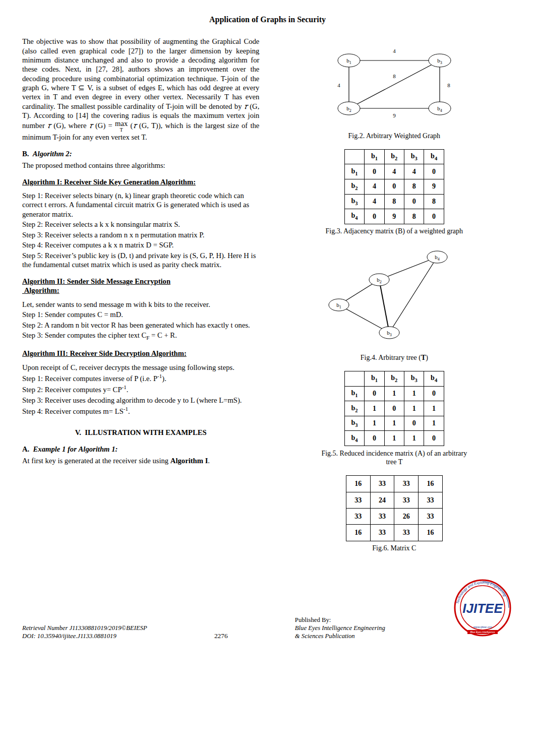Application of Graphs in Security
The objective was to show that possibility of augmenting the Graphical Code (also called even graphical code [27]) to the larger dimension by keeping minimum distance unchanged and also to provide a decoding algorithm for these codes. Next, in [27, 28], authors shows an improvement over the decoding procedure using combinatorial optimization technique. T-join of the graph G, where T ⊆ V, is a subset of edges E, which has odd degree at every vertex in T and even degree in every other vertex. Necessarily T has even cardinality. The smallest possible cardinality of T-join will be denoted by 𝜏 (G, T). According to [14] the covering radius is equals the maximum vertex join number 𝜏 (G), where 𝜏 (G) = max T (𝜏 (G, T)), which is the largest size of the minimum T-join for any even vertex set T.
B. Algorithm 2:
The proposed method contains three algorithms:
Algorithm I: Receiver Side Key Generation Algorithm:
Step 1: Receiver selects binary (n, k) linear graph theoretic code which can correct t errors. A fundamental circuit matrix G is generated which is used as generator matrix.
Step 2: Receiver selects a k x k nonsingular matrix S.
Step 3: Receiver selects a random n x n permutation matrix P.
Step 4: Receiver computes a k x n matrix D = SGP.
Step 5: Receiver’s public key is (D, t) and private key is (S, G, P, H). Here H is the fundamental cutset matrix which is used as parity check matrix.
Algorithm II: Sender Side Message Encryption
Algorithm:
Let, sender wants to send message m with k bits to the receiver.
Step 1: Sender computes C = mD.
Step 2: A random n bit vector R has been generated which has exactly t ones.
Step 3: Sender computes the cipher text CF = C + R.
Algorithm III: Receiver Side Decryption Algorithm:
Upon receipt of C, receiver decrypts the message using following steps.
Step 1: Receiver computes inverse of P (i.e. P-1).
Step 2: Receiver computes y= CP-1.
Step 3: Receiver uses decoding algorithm to decode y to L (where L=mS).
Step 4: Receiver computes m= LS-1.
V. ILLUSTRATION WITH EXAMPLES
A. Example 1 for Algorithm 1:
At first key is generated at the receiver side using Algorithm I.
b1 b3 b2 b4 4 4 8 8 9
Fig.2. Arbitrary Weighted Graph
| | b 1 | b 2 | b 3 | b 4 |
| --- | --- | --- | --- | --- |
| b 1 | 0 | 4 | 4 | 0 |
| b 2 | 4 | 0 | 8 | 9 |
| b 3 | 4 | 8 | 0 | 8 |
| b 4 | 0 | 9 | 8 | 0 |
Fig.3. Adjacency matrix (B) of a weighted graph
b1 b2 b3 b4
Fig.4. Arbitrary tree (T)
| | b 1 | b 2 | b 3 | b 4 |
| --- | --- | --- | --- | --- |
| b 1 | 0 | 1 | 1 | 0 |
| b 2 | 1 | 0 | 1 | 1 |
| b 3 | 1 | 1 | 0 | 1 |
| b 4 | 0 | 1 | 1 | 0 |
Fig.5. Reduced incidence matrix (A) of an arbitrary
tree T
| 16 | 33 | 33 | 16 |
| 33 | 24 | 33 | 33 |
| 33 | 33 | 26 | 33 |
| 16 | 33 | 33 | 16 |
Fig.6. Matrix C
Retrieval Number J11330881019/2019©BEIESP
DOI: 10.35940/ijitee.J1133.0881019
2276
Published By:
Blue Eyes Intelligence Engineering
& Sciences Publication
IJITEE Technology and Exploring Engineering www.ijitee.org Blue Eyes Intelligence